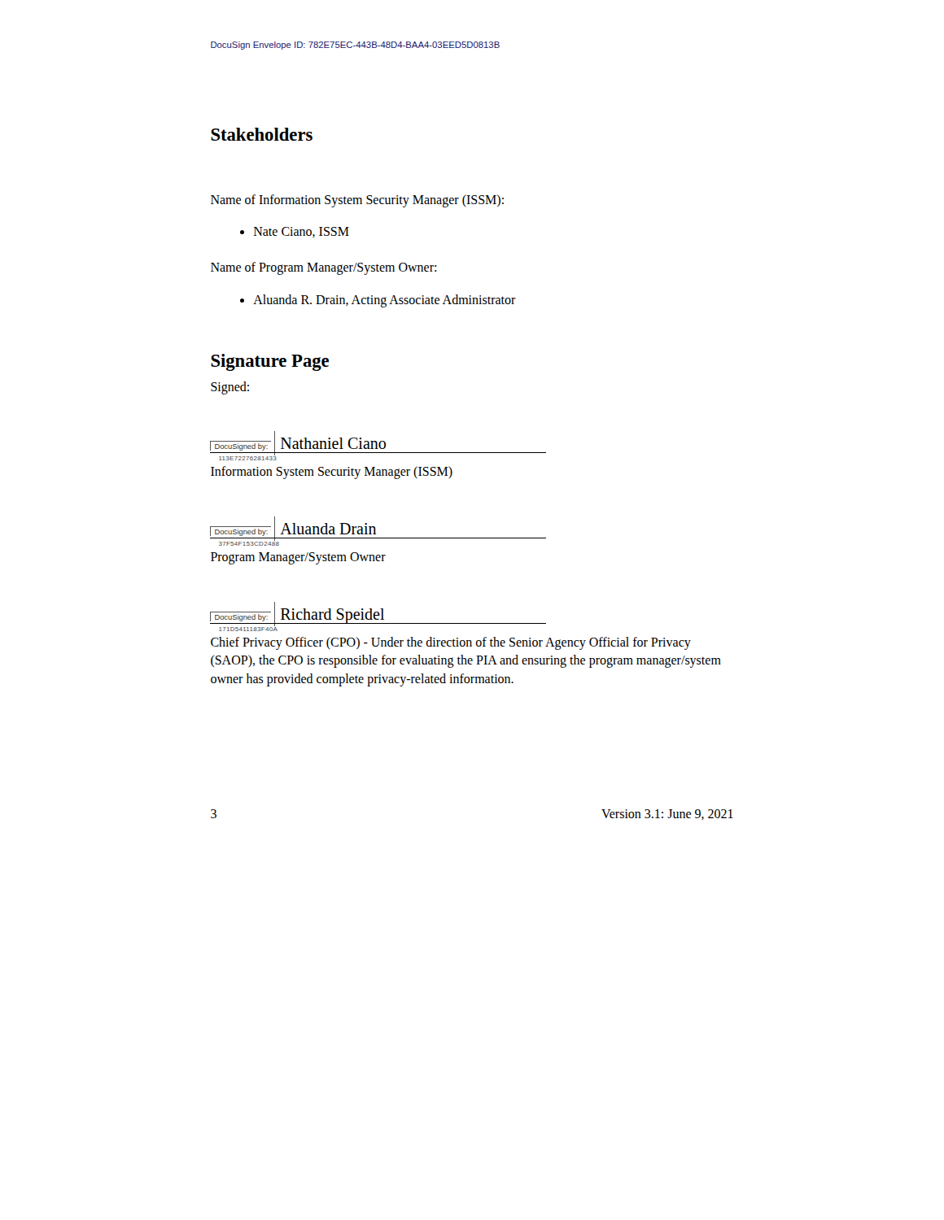DocuSign Envelope ID: 782E75EC-443B-48D4-BAA4-03EED5D0813B
Stakeholders
Name of Information System Security Manager (ISSM):
Nate Ciano, ISSM
Name of Program Manager/System Owner:
Aluanda R. Drain, Acting Associate Administrator
Signature Page
Signed:
DocuSigned by:
Nathaniel Ciano
113E72276281433
Information System Security Manager (ISSM)
DocuSigned by:
Aluanda Drain
37F54F153CD2488
Program Manager/System Owner
DocuSigned by:
Richard Speidel
171D5411183F40A
Chief Privacy Officer (CPO) - Under the direction of the Senior Agency Official for Privacy (SAOP), the CPO is responsible for evaluating the PIA and ensuring the program manager/system owner has provided complete privacy-related information.
3
Version 3.1: June 9, 2021